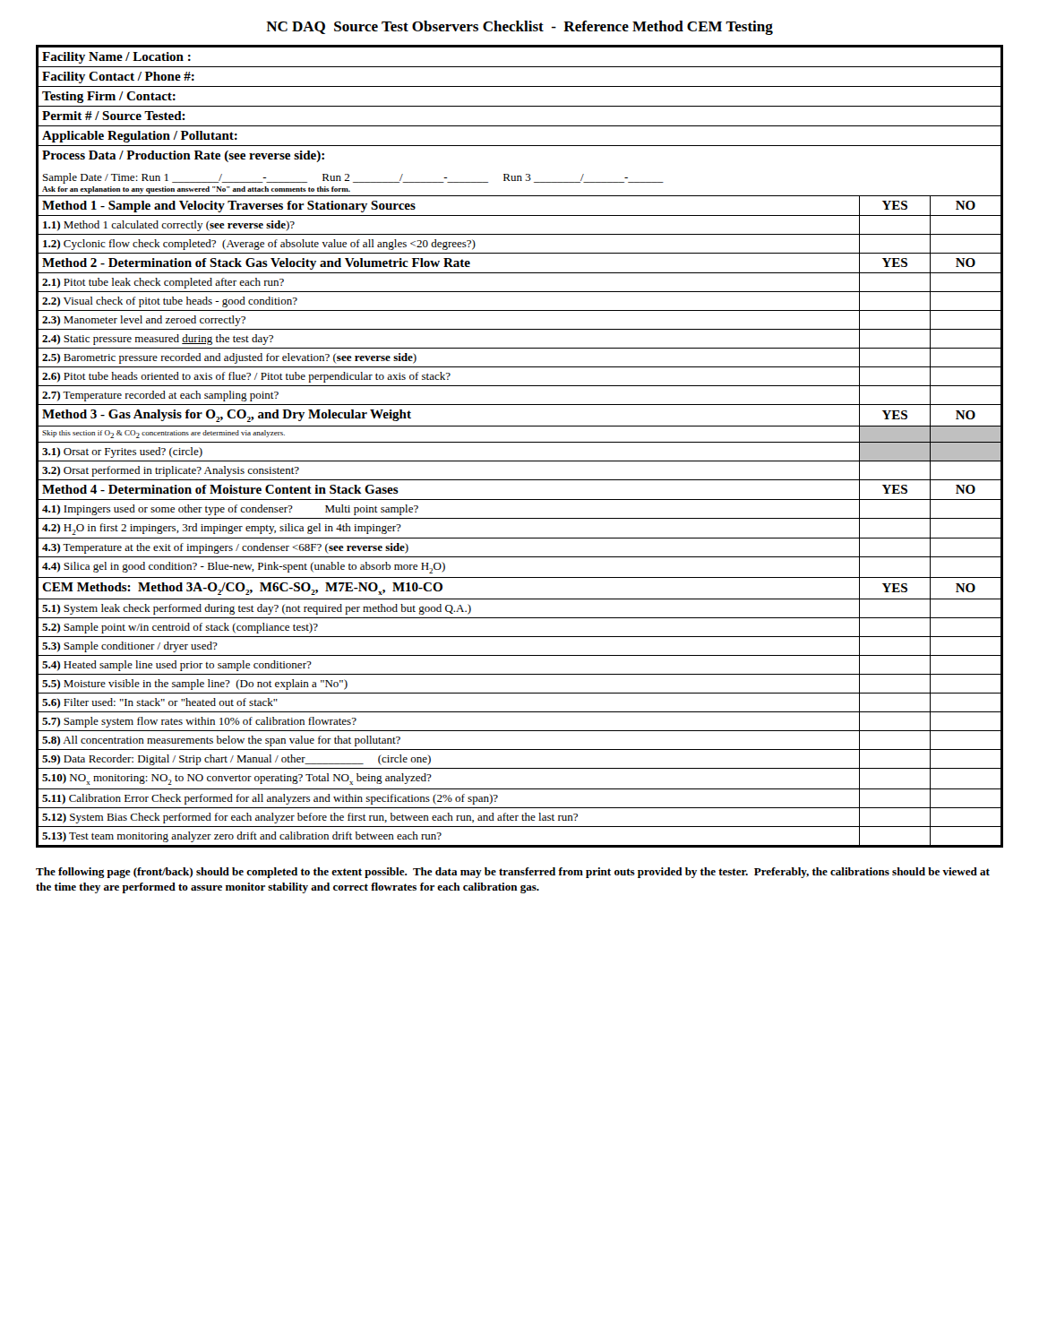NC DAQ Source Test Observers Checklist - Reference Method CEM Testing
| Facility Name / Location : |
| Facility Contact / Phone #: |
| Testing Firm / Contact: |
| Permit # / Source Tested: |
| Applicable Regulation / Pollutant: |
| Process Data / Production Rate (see reverse side): Sample Date / Time: Run 1 ________/_______-_______ Run 2 ________/_______-_______ Run 3 ________/_______-______ Ask for an explanation to any question answered "No" and attach comments to this form. |
| Method 1 - Sample and Velocity Traverses for Stationary Sources | YES | NO |
| 1.1) Method 1 calculated correctly ( see reverse side )? | | |
| 1.2) Cyclonic flow check completed? (Average of absolute value of all angles <20 degrees?) | | |
| Method 2 - Determination of Stack Gas Velocity and Volumetric Flow Rate | YES | NO |
| 2.1) Pitot tube leak check completed after each run? | | |
| 2.2) Visual check of pitot tube heads - good condition? | | |
| 2.3) Manometer level and zeroed correctly? | | |
| 2.4) Static pressure measured during the test day? | | |
| 2.5) Barometric pressure recorded and adjusted for elevation? ( see reverse side ) | | |
| 2.6) Pitot tube heads oriented to axis of flue? / Pitot tube perpendicular to axis of stack? | | |
| 2.7) Temperature recorded at each sampling point? | | |
| Method 3 - Gas Analysis for O 2 , CO 2 , and Dry Molecular Weight | YES | NO |
| Skip this section if O 2 & CO 2 concentrations are determined via analyzers. | | |
| 3.1) Orsat or Fyrites used? (circle) | | |
| 3.2) Orsat performed in triplicate? Analysis consistent? | | |
| Method 4 - Determination of Moisture Content in Stack Gases | YES | NO |
| 4.1) Impingers used or some other type of condenser? Multi point sample? | | |
| 4.2) H 2 O in first 2 impingers, 3rd impinger empty, silica gel in 4th impinger? | | |
| 4.3) Temperature at the exit of impingers / condenser <68F? ( see reverse side ) | | |
| 4.4) Silica gel in good condition? - Blue-new, Pink-spent (unable to absorb more H 2 O) | | |
| CEM Methods: Method 3A-O 2 /CO 2 , M6C-SO 2 , M7E-NO x , M10-CO | YES | NO |
| 5.1) System leak check performed during test day? (not required per method but good Q.A.) | | |
| 5.2) Sample point w/in centroid of stack (compliance test)? | | |
| 5.3) Sample conditioner / dryer used? | | |
| 5.4) Heated sample line used prior to sample conditioner? | | |
| 5.5) Moisture visible in the sample line? (Do not explain a "No") | | |
| 5.6) Filter used: "In stack" or "heated out of stack" | | |
| 5.7) Sample system flow rates within 10% of calibration flowrates? | | |
| 5.8) All concentration measurements below the span value for that pollutant? | | |
| 5.9) Data Recorder: Digital / Strip chart / Manual / other__________ (circle one) | | |
| 5.10) NO x monitoring: NO 2 to NO convertor operating? Total NO x being analyzed? | | |
| 5.11) Calibration Error Check performed for all analyzers and within specifications (2% of span)? | | |
| 5.12) System Bias Check performed for each analyzer before the first run, between each run, and after the last run? | | |
| 5.13) Test team monitoring analyzer zero drift and calibration drift between each run? | | |
The following page (front/back) should be completed to the extent possible. The data may be transferred from print outs provided by the tester. Preferably, the calibrations should be viewed at the time they are performed to assure monitor stability and correct flowrates for each calibration gas.